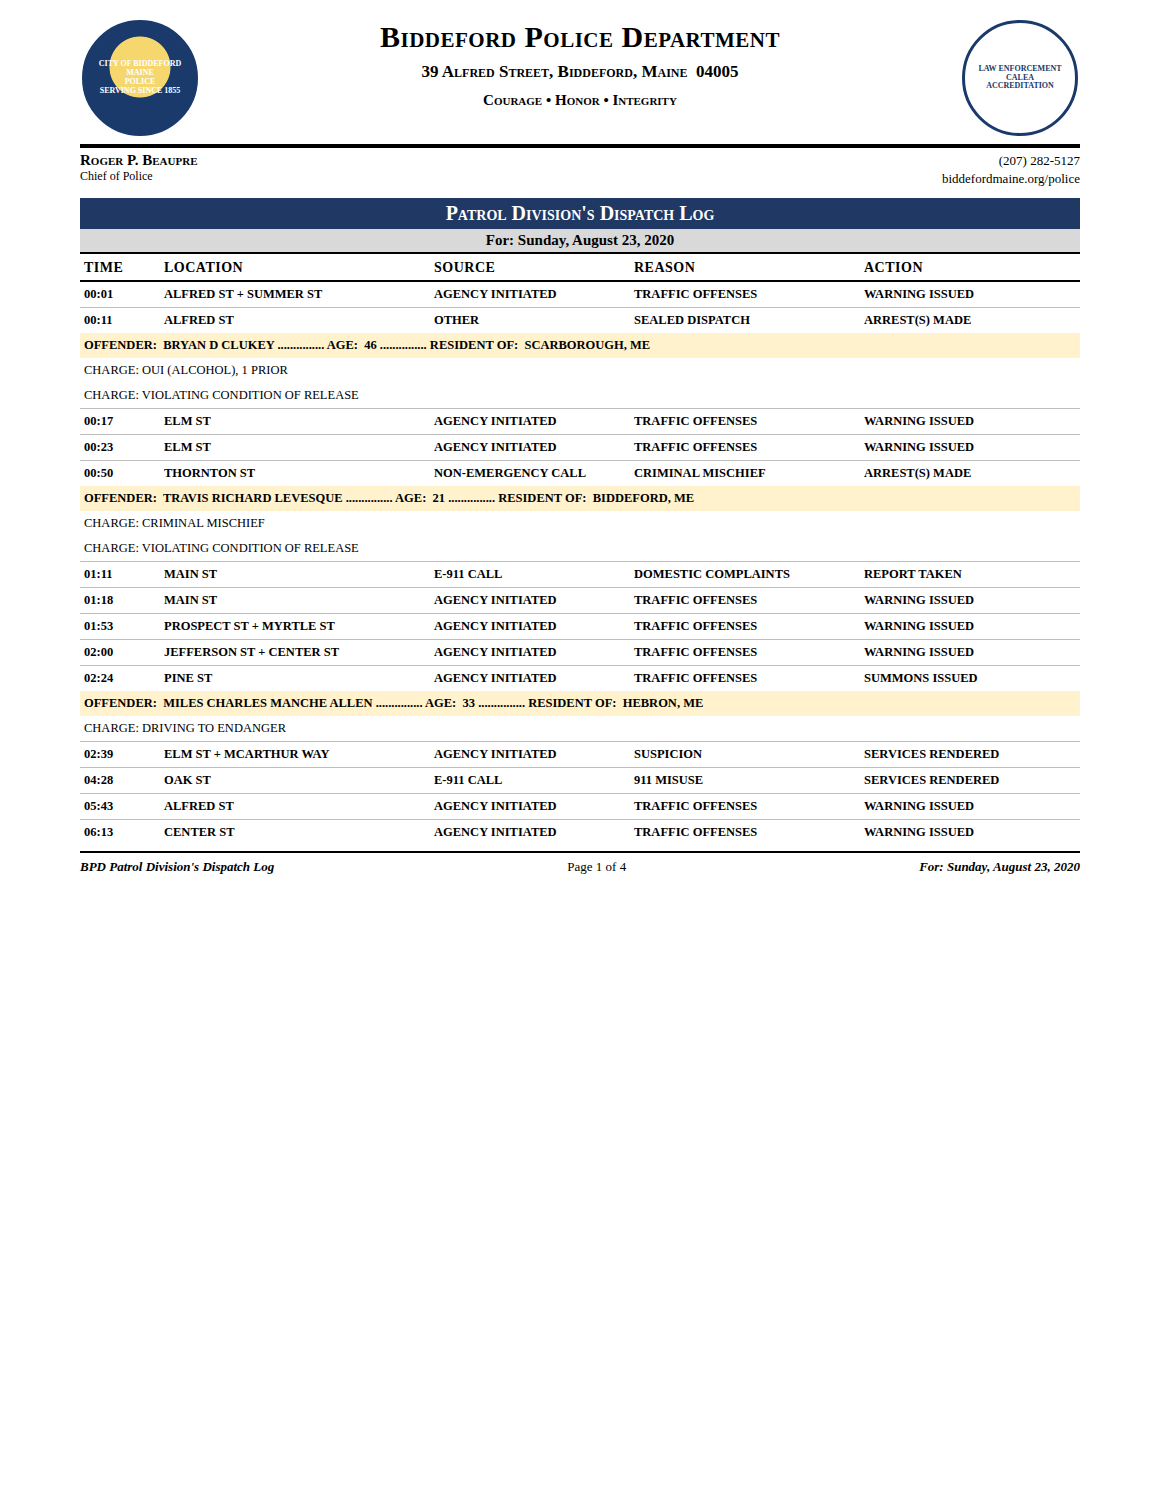CITY OF BIDDEFORD
MAINE
POLICE
SERVING SINCE 1855
Biddeford Police Department
39 Alfred Street, Biddeford, Maine 04005
Courage • Honor • Integrity
LAW ENFORCEMENT
CALEA
ACCREDITATION
Roger P. Beaupre
Chief of Police
(207) 282-5127
biddefordmaine.org/police
Patrol Division's Dispatch Log
For: Sunday, August 23, 2020
| Time | Location | Source | Reason | Action |
| --- | --- | --- | --- | --- |
| 00:01 | ALFRED ST + SUMMER ST | AGENCY INITIATED | TRAFFIC OFFENSES | WARNING ISSUED |
| 00:11 | ALFRED ST | OTHER | SEALED DISPATCH | ARREST(S) MADE |
| OFFENDER: BRYAN D CLUKEY ............... AGE: 46 ............... RESIDENT OF: SCARBOROUGH, ME |
| CHARGE: OUI (ALCOHOL), 1 PRIOR |
| CHARGE: VIOLATING CONDITION OF RELEASE |
| 00:17 | ELM ST | AGENCY INITIATED | TRAFFIC OFFENSES | WARNING ISSUED |
| 00:23 | ELM ST | AGENCY INITIATED | TRAFFIC OFFENSES | WARNING ISSUED |
| 00:50 | THORNTON ST | NON-EMERGENCY CALL | CRIMINAL MISCHIEF | ARREST(S) MADE |
| OFFENDER: TRAVIS RICHARD LEVESQUE ............... AGE: 21 ............... RESIDENT OF: BIDDEFORD, ME |
| CHARGE: CRIMINAL MISCHIEF |
| CHARGE: VIOLATING CONDITION OF RELEASE |
| 01:11 | MAIN ST | E-911 CALL | DOMESTIC COMPLAINTS | REPORT TAKEN |
| 01:18 | MAIN ST | AGENCY INITIATED | TRAFFIC OFFENSES | WARNING ISSUED |
| 01:53 | PROSPECT ST + MYRTLE ST | AGENCY INITIATED | TRAFFIC OFFENSES | WARNING ISSUED |
| 02:00 | JEFFERSON ST + CENTER ST | AGENCY INITIATED | TRAFFIC OFFENSES | WARNING ISSUED |
| 02:24 | PINE ST | AGENCY INITIATED | TRAFFIC OFFENSES | SUMMONS ISSUED |
| OFFENDER: MILES CHARLES MANCHE ALLEN ............... AGE: 33 ............... RESIDENT OF: HEBRON, ME |
| CHARGE: DRIVING TO ENDANGER |
| 02:39 | ELM ST + MCARTHUR WAY | AGENCY INITIATED | SUSPICION | SERVICES RENDERED |
| 04:28 | OAK ST | E-911 CALL | 911 MISUSE | SERVICES RENDERED |
| 05:43 | ALFRED ST | AGENCY INITIATED | TRAFFIC OFFENSES | WARNING ISSUED |
| 06:13 | CENTER ST | AGENCY INITIATED | TRAFFIC OFFENSES | WARNING ISSUED |
BPD Patrol Division's Dispatch Log
Page 1 of 4
For: Sunday, August 23, 2020